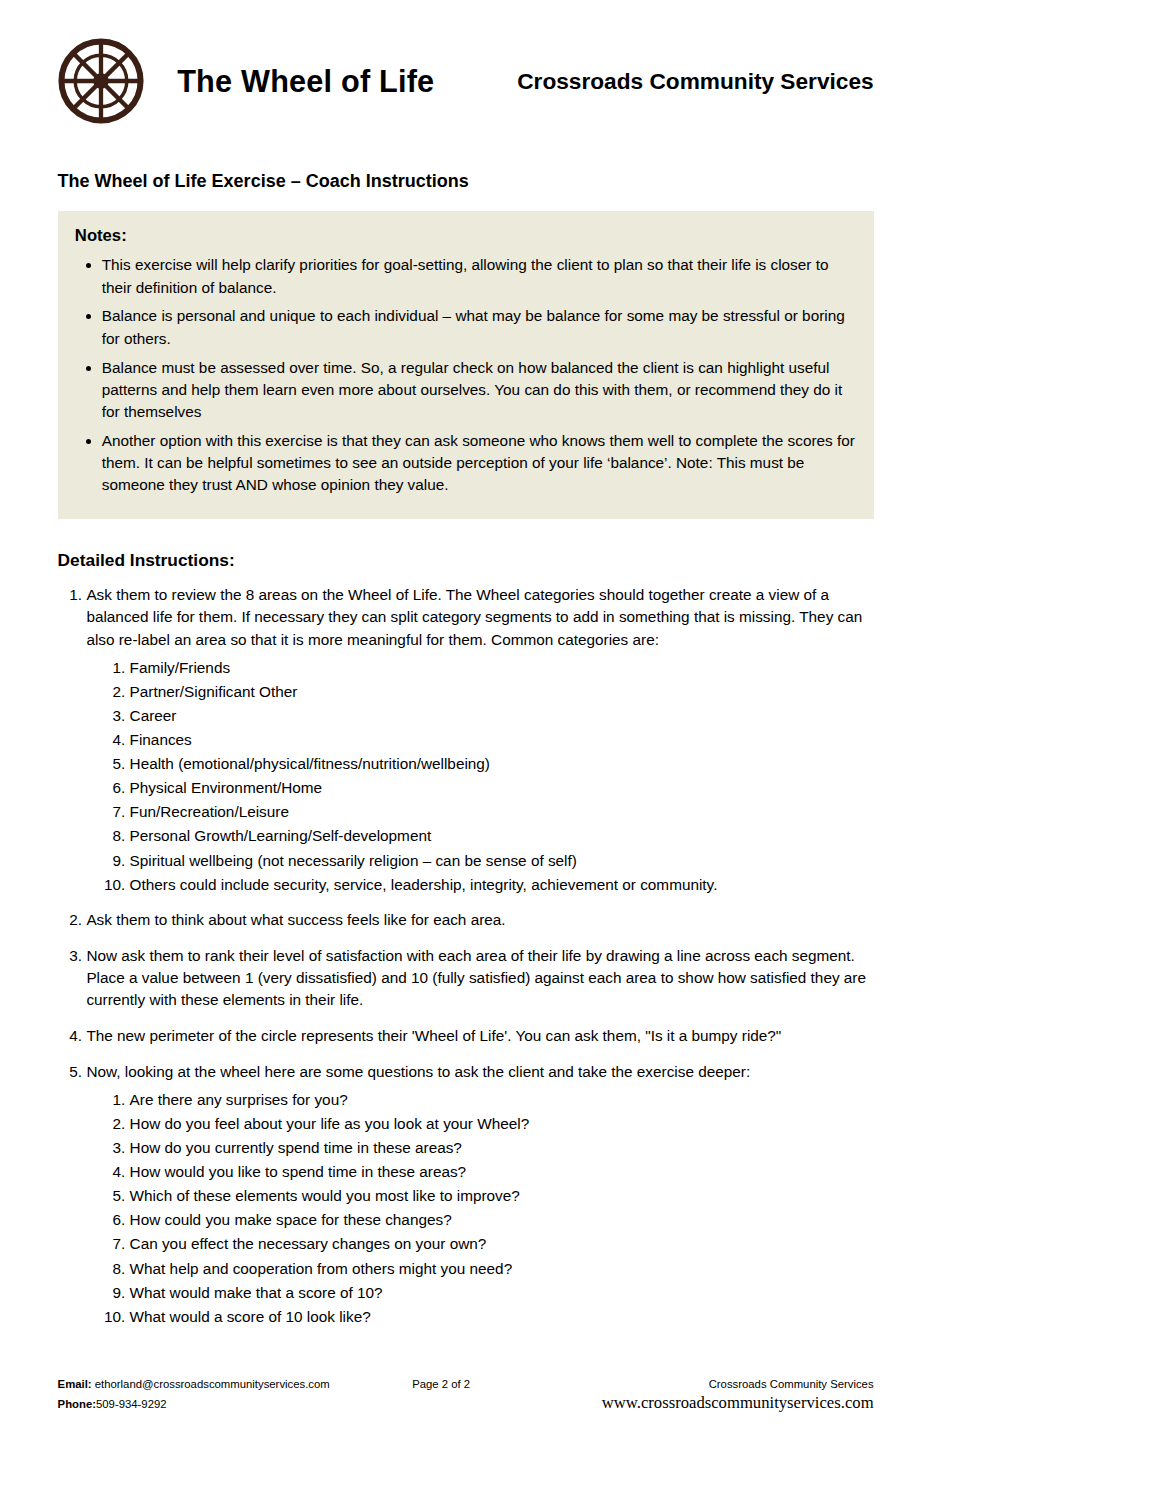The Wheel of Life
Crossroads Community Services
The Wheel of Life Exercise – Coach Instructions
Notes:
This exercise will help clarify priorities for goal-setting, allowing the client to plan so that their life is closer to their definition of balance.
Balance is personal and unique to each individual – what may be balance for some may be stressful or boring for others.
Balance must be assessed over time. So, a regular check on how balanced the client is can highlight useful patterns and help them learn even more about ourselves. You can do this with them, or recommend they do it for themselves
Another option with this exercise is that they can ask someone who knows them well to complete the scores for them. It can be helpful sometimes to see an outside perception of your life ‘balance’. Note: This must be someone they trust AND whose opinion they value.
Detailed Instructions:
Ask them to review the 8 areas on the Wheel of Life. The Wheel categories should together create a view of a balanced life for them. If necessary they can split category segments to add in something that is missing. They can also re-label an area so that it is more meaningful for them. Common categories are:
Family/Friends
Partner/Significant Other
Career
Finances
Health (emotional/physical/fitness/nutrition/wellbeing)
Physical Environment/Home
Fun/Recreation/Leisure
Personal Growth/Learning/Self-development
Spiritual wellbeing (not necessarily religion – can be sense of self)
Others could include security, service, leadership, integrity, achievement or community.
Ask them to think about what success feels like for each area.
Now ask them to rank their level of satisfaction with each area of their life by drawing a line across each segment. Place a value between 1 (very dissatisfied) and 10 (fully satisfied) against each area to show how satisfied they are currently with these elements in their life.
The new perimeter of the circle represents their 'Wheel of Life'. You can ask them, "Is it a bumpy ride?"
Now, looking at the wheel here are some questions to ask the client and take the exercise deeper:
Are there any surprises for you?
How do you feel about your life as you look at your Wheel?
How do you currently spend time in these areas?
How would you like to spend time in these areas?
Which of these elements would you most like to improve?
How could you make space for these changes?
Can you effect the necessary changes on your own?
What help and cooperation from others might you need?
What would make that a score of 10?
What would a score of 10 look like?
Email: ethorland@crossroadscommunityservices.com
Page 2 of 2
Crossroads Community Services
Phone: 509-934-9292
www.crossroadscommunityservices.com